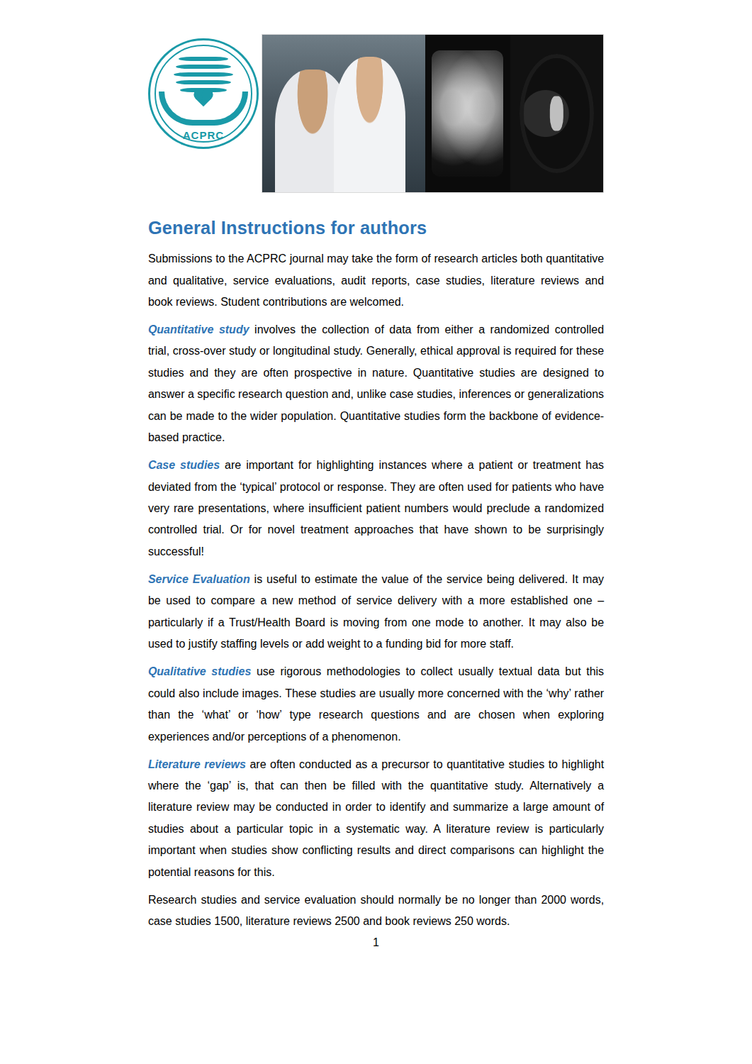ACPRC
General Instructions for authors
Submissions to the ACPRC journal may take the form of research articles both quantitative and qualitative, service evaluations, audit reports, case studies, literature reviews and book reviews. Student contributions are welcomed.
Quantitative study involves the collection of data from either a randomized controlled trial, cross-over study or longitudinal study. Generally, ethical approval is required for these studies and they are often prospective in nature. Quantitative studies are designed to answer a specific research question and, unlike case studies, inferences or generalizations can be made to the wider population. Quantitative studies form the backbone of evidence-based practice.
Case studies are important for highlighting instances where a patient or treatment has deviated from the ‘typical’ protocol or response. They are often used for patients who have very rare presentations, where insufficient patient numbers would preclude a randomized controlled trial. Or for novel treatment approaches that have shown to be surprisingly successful!
Service Evaluation is useful to estimate the value of the service being delivered. It may be used to compare a new method of service delivery with a more established one – particularly if a Trust/Health Board is moving from one mode to another. It may also be used to justify staffing levels or add weight to a funding bid for more staff.
Qualitative studies use rigorous methodologies to collect usually textual data but this could also include images. These studies are usually more concerned with the ‘why’ rather than the ‘what’ or ‘how’ type research questions and are chosen when exploring experiences and/or perceptions of a phenomenon.
Literature reviews are often conducted as a precursor to quantitative studies to highlight where the ‘gap’ is, that can then be filled with the quantitative study. Alternatively a literature review may be conducted in order to identify and summarize a large amount of studies about a particular topic in a systematic way. A literature review is particularly important when studies show conflicting results and direct comparisons can highlight the potential reasons for this.
Research studies and service evaluation should normally be no longer than 2000 words, case studies 1500, literature reviews 2500 and book reviews 250 words.
1